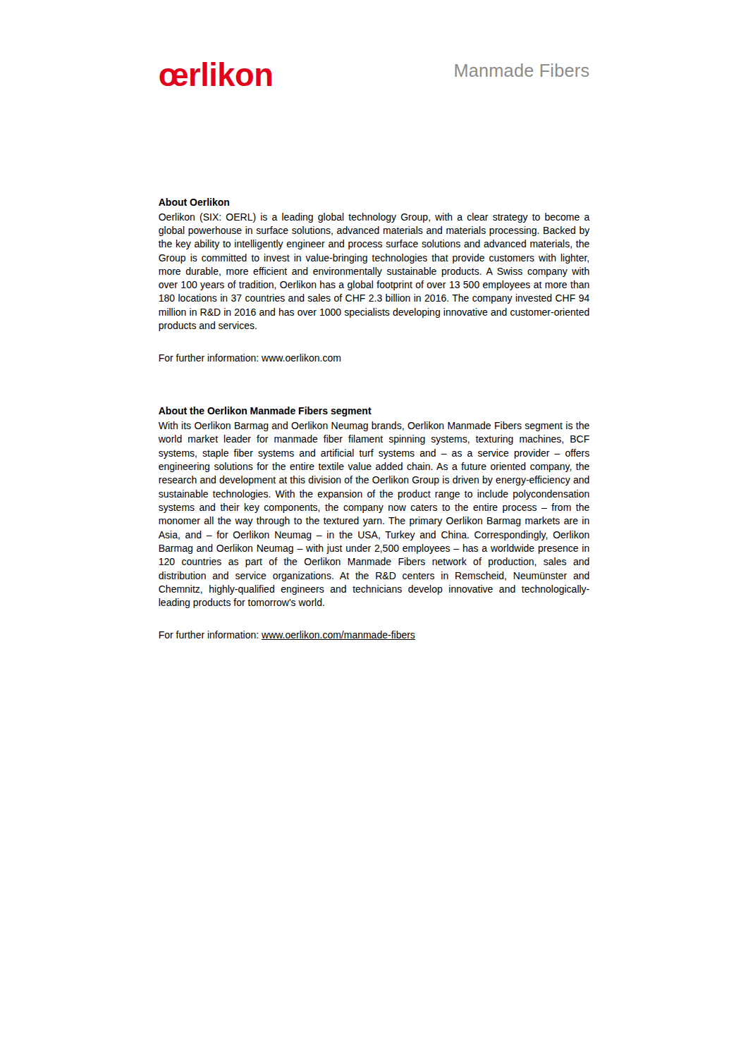œrlikon
Manmade Fibers
About Oerlikon
Oerlikon (SIX: OERL) is a leading global technology Group, with a clear strategy to become a global powerhouse in surface solutions, advanced materials and materials processing. Backed by the key ability to intelligently engineer and process surface solutions and advanced materials, the Group is committed to invest in value-bringing technologies that provide customers with lighter, more durable, more efficient and environmentally sustainable products. A Swiss company with over 100 years of tradition, Oerlikon has a global footprint of over 13 500 employees at more than 180 locations in 37 countries and sales of CHF 2.3 billion in 2016. The company invested CHF 94 million in R&D in 2016 and has over 1000 specialists developing innovative and customer-oriented products and services.
For further information: www.oerlikon.com
About the Oerlikon Manmade Fibers segment
With its Oerlikon Barmag and Oerlikon Neumag brands, Oerlikon Manmade Fibers segment is the world market leader for manmade fiber filament spinning systems, texturing machines, BCF systems, staple fiber systems and artificial turf systems and – as a service provider – offers engineering solutions for the entire textile value added chain. As a future oriented company, the research and development at this division of the Oerlikon Group is driven by energy-efficiency and sustainable technologies. With the expansion of the product range to include polycondensation systems and their key components, the company now caters to the entire process – from the monomer all the way through to the textured yarn. The primary Oerlikon Barmag markets are in Asia, and – for Oerlikon Neumag – in the USA, Turkey and China. Correspondingly, Oerlikon Barmag and Oerlikon Neumag – with just under 2,500 employees – has a worldwide presence in 120 countries as part of the Oerlikon Manmade Fibers network of production, sales and distribution and service organizations. At the R&D centers in Remscheid, Neumünster and Chemnitz, highly-qualified engineers and technicians develop innovative and technologically-leading products for tomorrow's world.
For further information: www.oerlikon.com/manmade-fibers